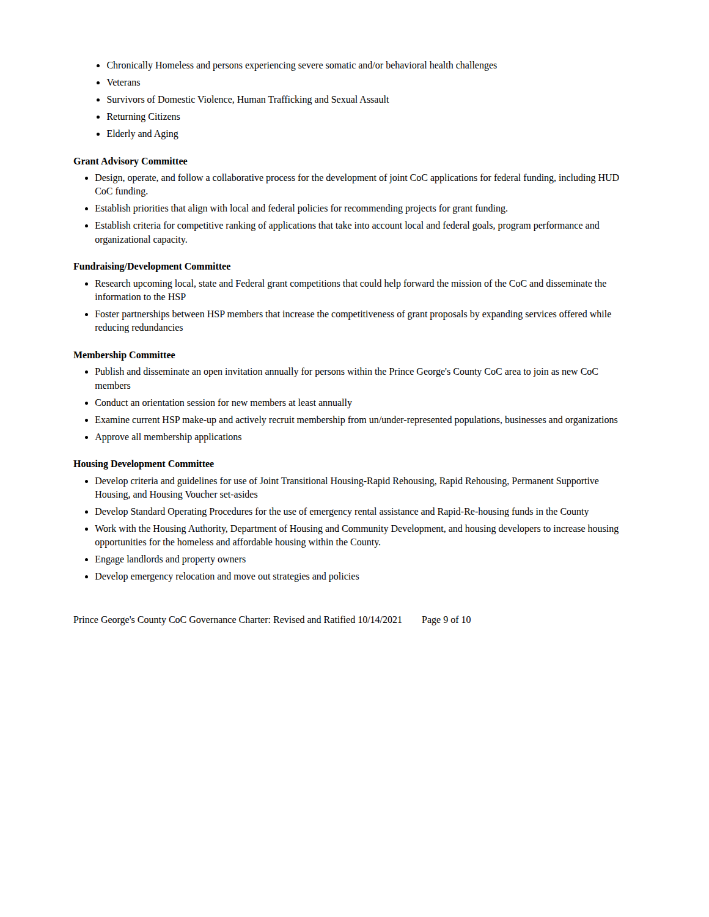Chronically Homeless and persons experiencing severe somatic and/or behavioral health challenges
Veterans
Survivors of Domestic Violence, Human Trafficking and Sexual Assault
Returning Citizens
Elderly and Aging
Grant Advisory Committee
Design, operate, and follow a collaborative process for the development of joint CoC applications for federal funding, including HUD CoC funding.
Establish priorities that align with local and federal policies for recommending projects for grant funding.
Establish criteria for competitive ranking of applications that take into account local and federal goals, program performance and organizational capacity.
Fundraising/Development Committee
Research upcoming local, state and Federal grant competitions that could help forward the mission of the CoC and disseminate the information to the HSP
Foster partnerships between HSP members that increase the competitiveness of grant proposals by expanding services offered while reducing redundancies
Membership Committee
Publish and disseminate an open invitation annually for persons within the Prince George's County CoC area to join as new CoC members
Conduct an orientation session for new members at least annually
Examine current HSP make-up and actively recruit membership from un/under-represented populations, businesses and organizations
Approve all membership applications
Housing Development Committee
Develop criteria and guidelines for use of Joint Transitional Housing-Rapid Rehousing, Rapid Rehousing, Permanent Supportive Housing, and Housing Voucher set-asides
Develop Standard Operating Procedures for the use of emergency rental assistance and Rapid-Re-housing funds in the County
Work with the Housing Authority, Department of Housing and Community Development, and housing developers to increase housing opportunities for the homeless and affordable housing within the County.
Engage landlords and property owners
Develop emergency relocation and move out strategies and policies
Prince George's County CoC Governance Charter: Revised and Ratified 10/14/2021 Page 9 of 10